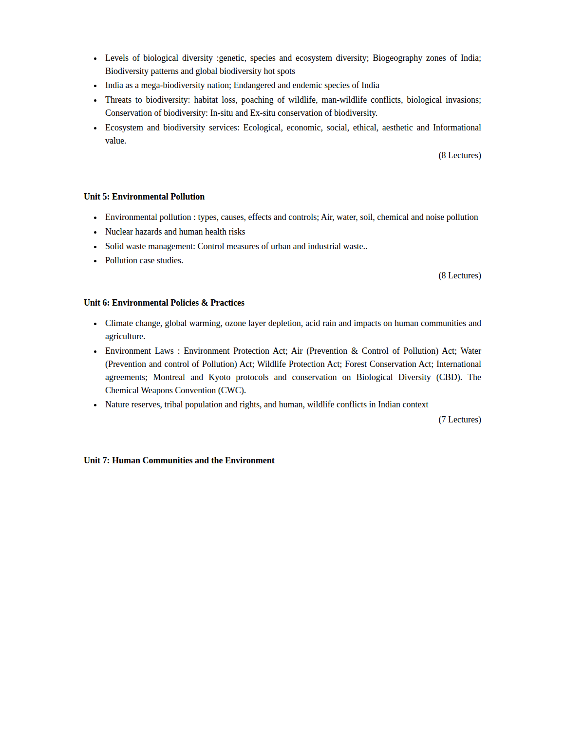Levels of biological diversity :genetic, species and ecosystem diversity; Biogeography zones of India; Biodiversity patterns and global biodiversity hot spots
India as a mega-biodiversity nation; Endangered and endemic species of India
Threats to biodiversity: habitat loss, poaching of wildlife, man-wildlife conflicts, biological invasions; Conservation of biodiversity: In-situ and Ex-situ conservation of biodiversity.
Ecosystem and biodiversity services: Ecological, economic, social, ethical, aesthetic and Informational value.
(8 Lectures)
Unit 5: Environmental Pollution
Environmental pollution : types, causes, effects and controls; Air, water, soil, chemical and noise pollution
Nuclear hazards and human health risks
Solid waste management: Control measures of urban and industrial waste..
Pollution case studies.
(8 Lectures)
Unit 6: Environmental Policies & Practices
Climate change, global warming, ozone layer depletion, acid rain and impacts on human communities and agriculture.
Environment Laws : Environment Protection Act; Air (Prevention & Control of Pollution) Act; Water (Prevention and control of Pollution) Act; Wildlife Protection Act; Forest Conservation Act; International agreements; Montreal and Kyoto protocols and conservation on Biological Diversity (CBD). The Chemical Weapons Convention (CWC).
Nature reserves, tribal population and rights, and human, wildlife conflicts in Indian context
(7 Lectures)
Unit 7: Human Communities and the Environment